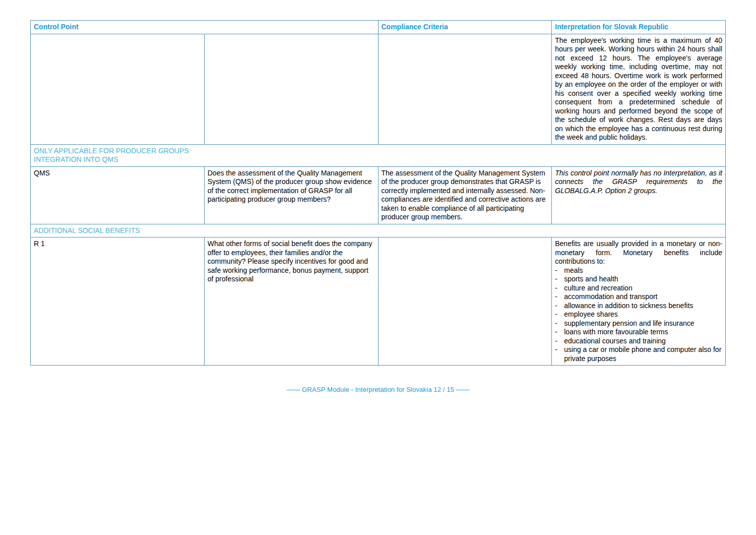| Control Point | Compliance Criteria | Interpretation for Slovak Republic |
| --- | --- | --- |
| | | | The employee's working time is a maximum of 40 hours per week. Working hours within 24 hours shall not exceed 12 hours. The employee's average weekly working time, including overtime, may not exceed 48 hours. Overtime work is work performed by an employee on the order of the employer or with his consent over a specified weekly working time consequent from a predetermined schedule of working hours and performed beyond the scope of the schedule of work changes. Rest days are days on which the employee has a continuous rest during the week and public holidays. |
| ONLY APPLICABLE FOR PRODUCER GROUPS INTEGRATION INTO QMS |
| QMS | Does the assessment of the Quality Management System (QMS) of the producer group show evidence of the correct implementation of GRASP for all participating producer group members? | The assessment of the Quality Management System of the producer group demonstrates that GRASP is correctly implemented and internally assessed. Non-compliances are identified and corrective actions are taken to enable compliance of all participating producer group members. | This control point normally has no Interpretation, as it connects the GRASP requirements to the GLOBALG.A.P. Option 2 groups. |
| ADDITIONAL SOCIAL BENEFITS |
| R 1 | What other forms of social benefit does the company offer to employees, their families and/or the community? Please specify incentives for good and safe working performance, bonus payment, support of professional | | Benefits are usually provided in a monetary or non-monetary form. Monetary benefits include contributions to: meals sports and health culture and recreation accommodation and transport allowance in addition to sickness benefits employee shares supplementary pension and life insurance loans with more favourable terms educational courses and training using a car or mobile phone and computer also for private purposes |
—— GRASP Module - Interpretation for Slovakia 12 / 15 ——